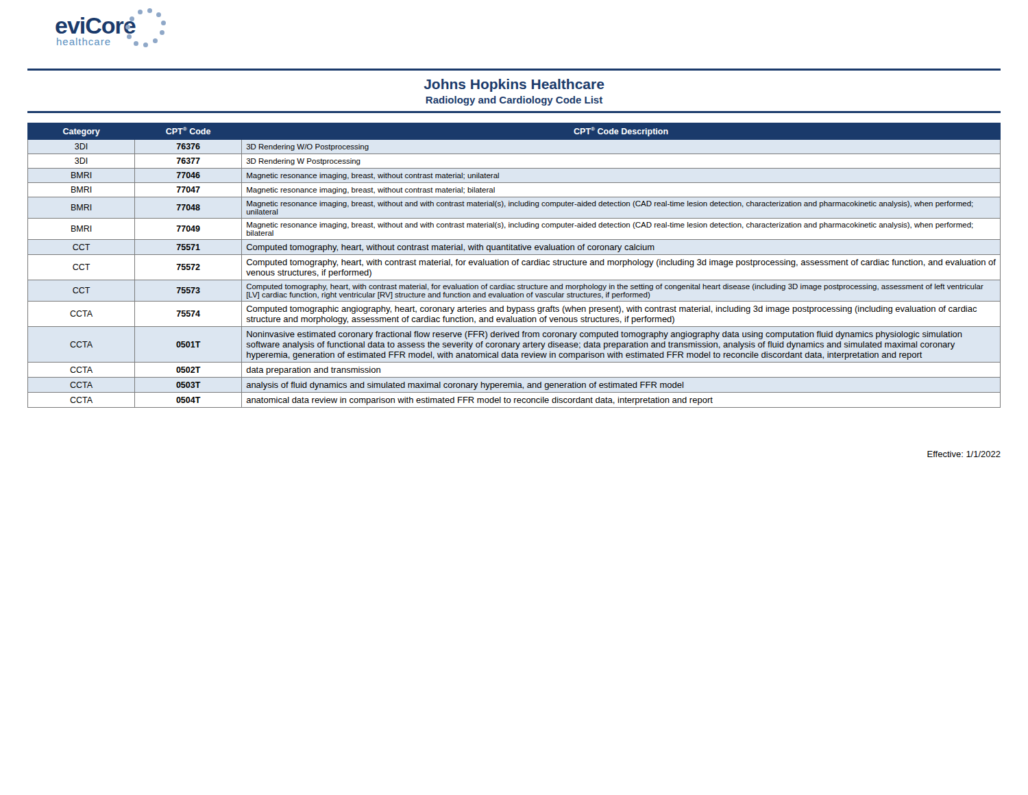evi Core
healthcare
Johns Hopkins Healthcare
Radiology and Cardiology Code List
| Category | CPT ® Code | CPT ® Code Description |
| --- | --- | --- |
| 3DI | 76376 | 3D Rendering W/O Postprocessing |
| 3DI | 76377 | 3D Rendering W Postprocessing |
| BMRI | 77046 | Magnetic resonance imaging, breast, without contrast material; unilateral |
| BMRI | 77047 | Magnetic resonance imaging, breast, without contrast material; bilateral |
| BMRI | 77048 | Magnetic resonance imaging, breast, without and with contrast material(s), including computer-aided detection (CAD real-time lesion detection, characterization and pharmacokinetic analysis), when performed; unilateral |
| BMRI | 77049 | Magnetic resonance imaging, breast, without and with contrast material(s), including computer-aided detection (CAD real-time lesion detection, characterization and pharmacokinetic analysis), when performed; bilateral |
| CCT | 75571 | Computed tomography, heart, without contrast material, with quantitative evaluation of coronary calcium |
| CCT | 75572 | Computed tomography, heart, with contrast material, for evaluation of cardiac structure and morphology (including 3d image postprocessing, assessment of cardiac function, and evaluation of venous structures, if performed) |
| CCT | 75573 | Computed tomography, heart, with contrast material, for evaluation of cardiac structure and morphology in the setting of congenital heart disease (including 3D image postprocessing, assessment of left ventricular [LV] cardiac function, right ventricular [RV] structure and function and evaluation of vascular structures, if performed) |
| CCTA | 75574 | Computed tomographic angiography, heart, coronary arteries and bypass grafts (when present), with contrast material, including 3d image postprocessing (including evaluation of cardiac structure and morphology, assessment of cardiac function, and evaluation of venous structures, if performed) |
| CCTA | 0501T | Noninvasive estimated coronary fractional flow reserve (FFR) derived from coronary computed tomography angiography data using computation fluid dynamics physiologic simulation software analysis of functional data to assess the severity of coronary artery disease; data preparation and transmission, analysis of fluid dynamics and simulated maximal coronary hyperemia, generation of estimated FFR model, with anatomical data review in comparison with estimated FFR model to reconcile discordant data, interpretation and report |
| CCTA | 0502T | data preparation and transmission |
| CCTA | 0503T | analysis of fluid dynamics and simulated maximal coronary hyperemia, and generation of estimated FFR model |
| CCTA | 0504T | anatomical data review in comparison with estimated FFR model to reconcile discordant data, interpretation and report |
Effective: 1/1/2022